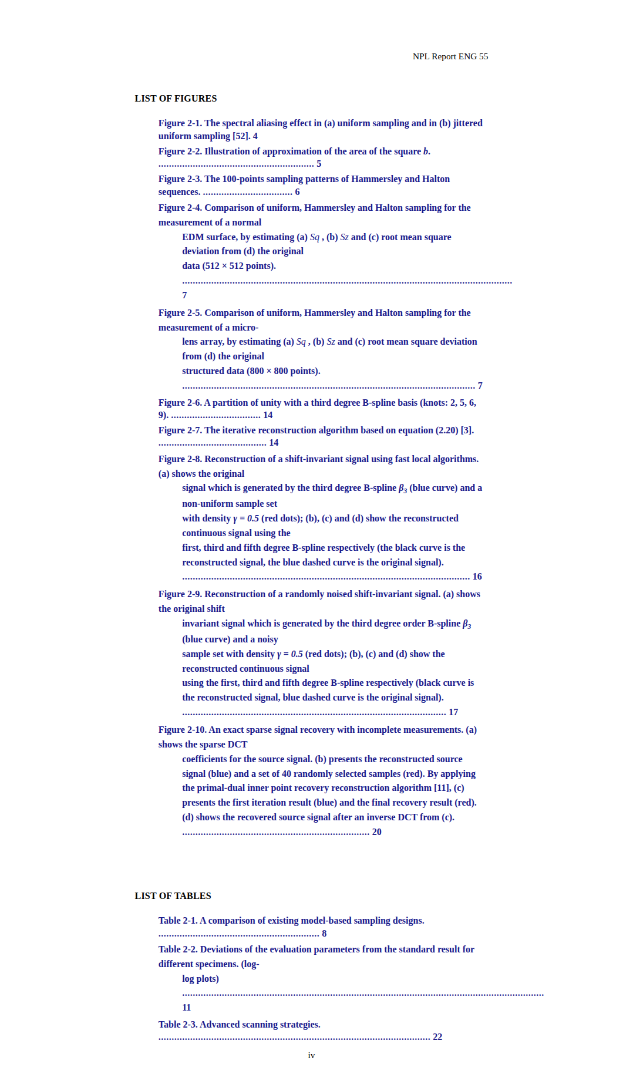NPL Report ENG 55
LIST OF FIGURES
Figure 2-1. The spectral aliasing effect in (a) uniform sampling and in (b) jittered uniform sampling [52]. 4
Figure 2-2. Illustration of approximation of the area of the square b. ........................................................... 5
Figure 2-3. The 100-points sampling patterns of Hammersley and Halton sequences. .................................. 6
Figure 2-4. Comparison of uniform, Hammersley and Halton sampling for the measurement of a normal EDM surface, by estimating (a) Sq , (b) Sz and (c) root mean square deviation from (d) the original data (512 × 512 points). ............................................................................................................................. 7
Figure 2-5. Comparison of uniform, Hammersley and Halton sampling for the measurement of a micro- lens array, by estimating (a) Sq , (b) Sz and (c) root mean square deviation from (d) the original structured data (800 × 800 points). ............................................................................................................... 7
Figure 2-6. A partition of unity with a third degree B-spline basis (knots: 2, 5, 6, 9). .................................. 14
Figure 2-7. The iterative reconstruction algorithm based on equation (2.20) [3]. ......................................... 14
Figure 2-8. Reconstruction of a shift-invariant signal using fast local algorithms. (a) shows the original signal which is generated by the third degree B-spline β3 (blue curve) and a non-uniform sample set with density γ = 0.5 (red dots); (b), (c) and (d) show the reconstructed continuous signal using the first, third and fifth degree B-spline respectively (the black curve is the reconstructed signal, the blue dashed curve is the original signal). ............................................................................................................. 16
Figure 2-9. Reconstruction of a randomly noised shift-invariant signal. (a) shows the original shift invariant signal which is generated by the third degree order B-spline β3 (blue curve) and a noisy sample set with density γ = 0.5 (red dots); (b), (c) and (d) show the reconstructed continuous signal using the first, third and fifth degree B-spline respectively (black curve is the reconstructed signal, blue dashed curve is the original signal). .................................................................................................... 17
Figure 2-10. An exact sparse signal recovery with incomplete measurements. (a) shows the sparse DCT coefficients for the source signal. (b) presents the reconstructed source signal (blue) and a set of 40 randomly selected samples (red). By applying the primal-dual inner point recovery reconstruction algorithm [11], (c) presents the first iteration result (blue) and the final recovery result (red). (d) shows the recovered source signal after an inverse DCT from (c). ....................................................................... 20
LIST OF TABLES
Table 2-1. A comparison of existing model-based sampling designs. ............................................................. 8
Table 2-2. Deviations of the evaluation parameters from the standard result for different specimens. (log- log plots) ......................................................................................................................................... 11
Table 2-3. Advanced scanning strategies. ....................................................................................................... 22
iv